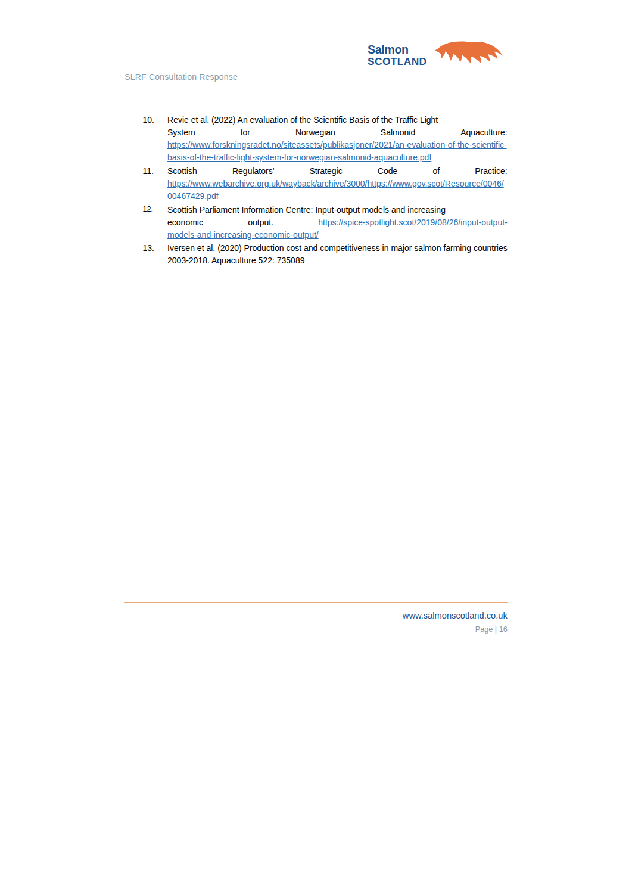SLRF Consultation Response
Salmon SCOTLAND
Revie et al. (2022) An evaluation of the Scientific Basis of the Traffic Light
System for Norwegian Salmonid Aquaculture:
https://www.forskningsradet.no/siteassets/publikasjoner/2021/an-evaluation-of-the-scientific-basis-of-the-traffic-light-system-for-norwegian-salmonid-aquaculture.pdf
Scottish Regulators'Strategic Code of Practice:
https://www.webarchive.org.uk/wayback/archive/3000/https://www.gov.scot/Resource/0046/00467429.pdf
Scottish Parliament Information Centre: Input-output models and increasing
economic output. https://spice-spotlight.scot/2019/08/26/input-output-
models-and-increasing-economic-output/
Iversen et al. (2020) Production cost and competitiveness in major salmon farming countries 2003-2018. Aquaculture 522: 735089
www.salmonscotland.co.uk
Page | 16